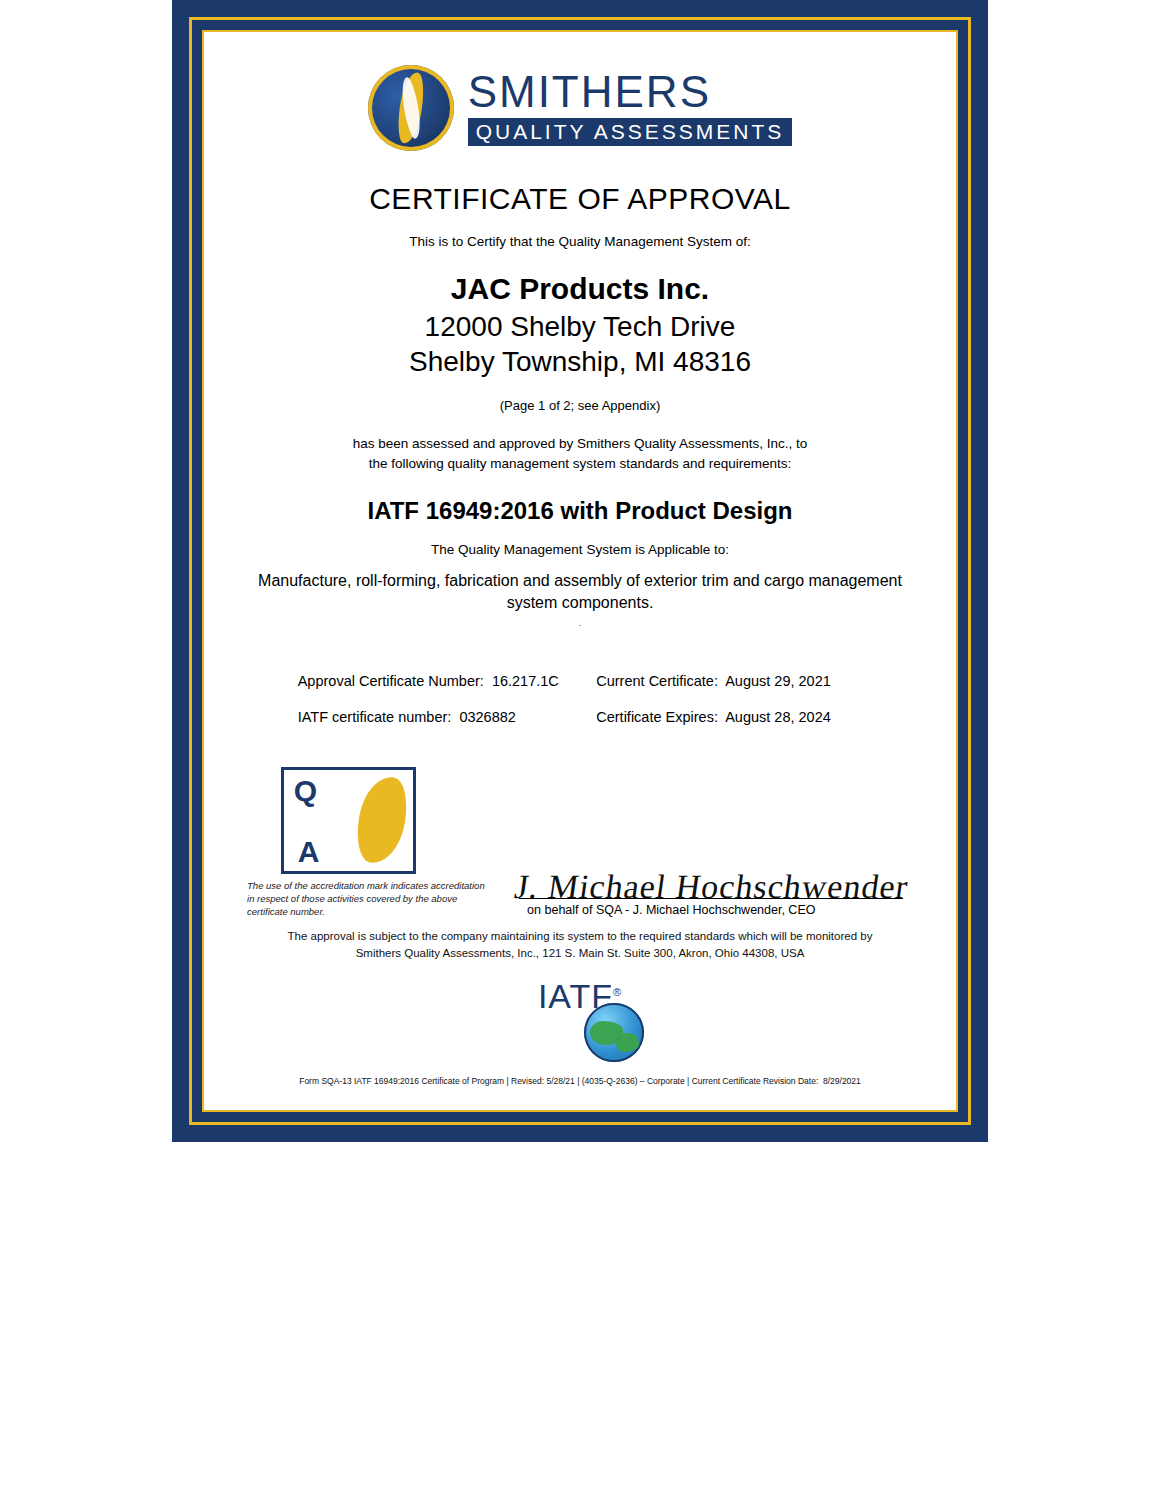SMITHERS QUALITY ASSESSMENTS
CERTIFICATE OF APPROVAL
This is to Certify that the Quality Management System of:
JAC Products Inc.
12000 Shelby Tech Drive
Shelby Township, MI 48316
(Page 1 of 2; see Appendix)
has been assessed and approved by Smithers Quality Assessments, Inc., to
the following quality management system standards and requirements:
IATF 16949:2016 with Product Design
The Quality Management System is Applicable to:
Manufacture, roll-forming, fabrication and assembly of exterior trim and cargo management system components.
.
| Approval Certificate Number: 16.217.1C | Current Certificate: August 29, 2021 |
| IATF certificate number: 0326882 | Certificate Expires: August 28, 2024 |
Q A
The use of the accreditation mark indicates accreditation in respect of those activities covered by the above certificate number.
J. Michael Hochschwender
on behalf of SQA - J. Michael Hochschwender, CEO
The approval is subject to the company maintaining its system to the required standards which will be monitored by
Smithers Quality Assessments, Inc., 121 S. Main St. Suite 300, Akron, Ohio 44308, USA
IATF®
Form SQA-13 IATF 16949:2016 Certificate of Program | Revised: 5/28/21 | (4035-Q-2636) – Corporate | Current Certificate Revision Date: 8/29/2021